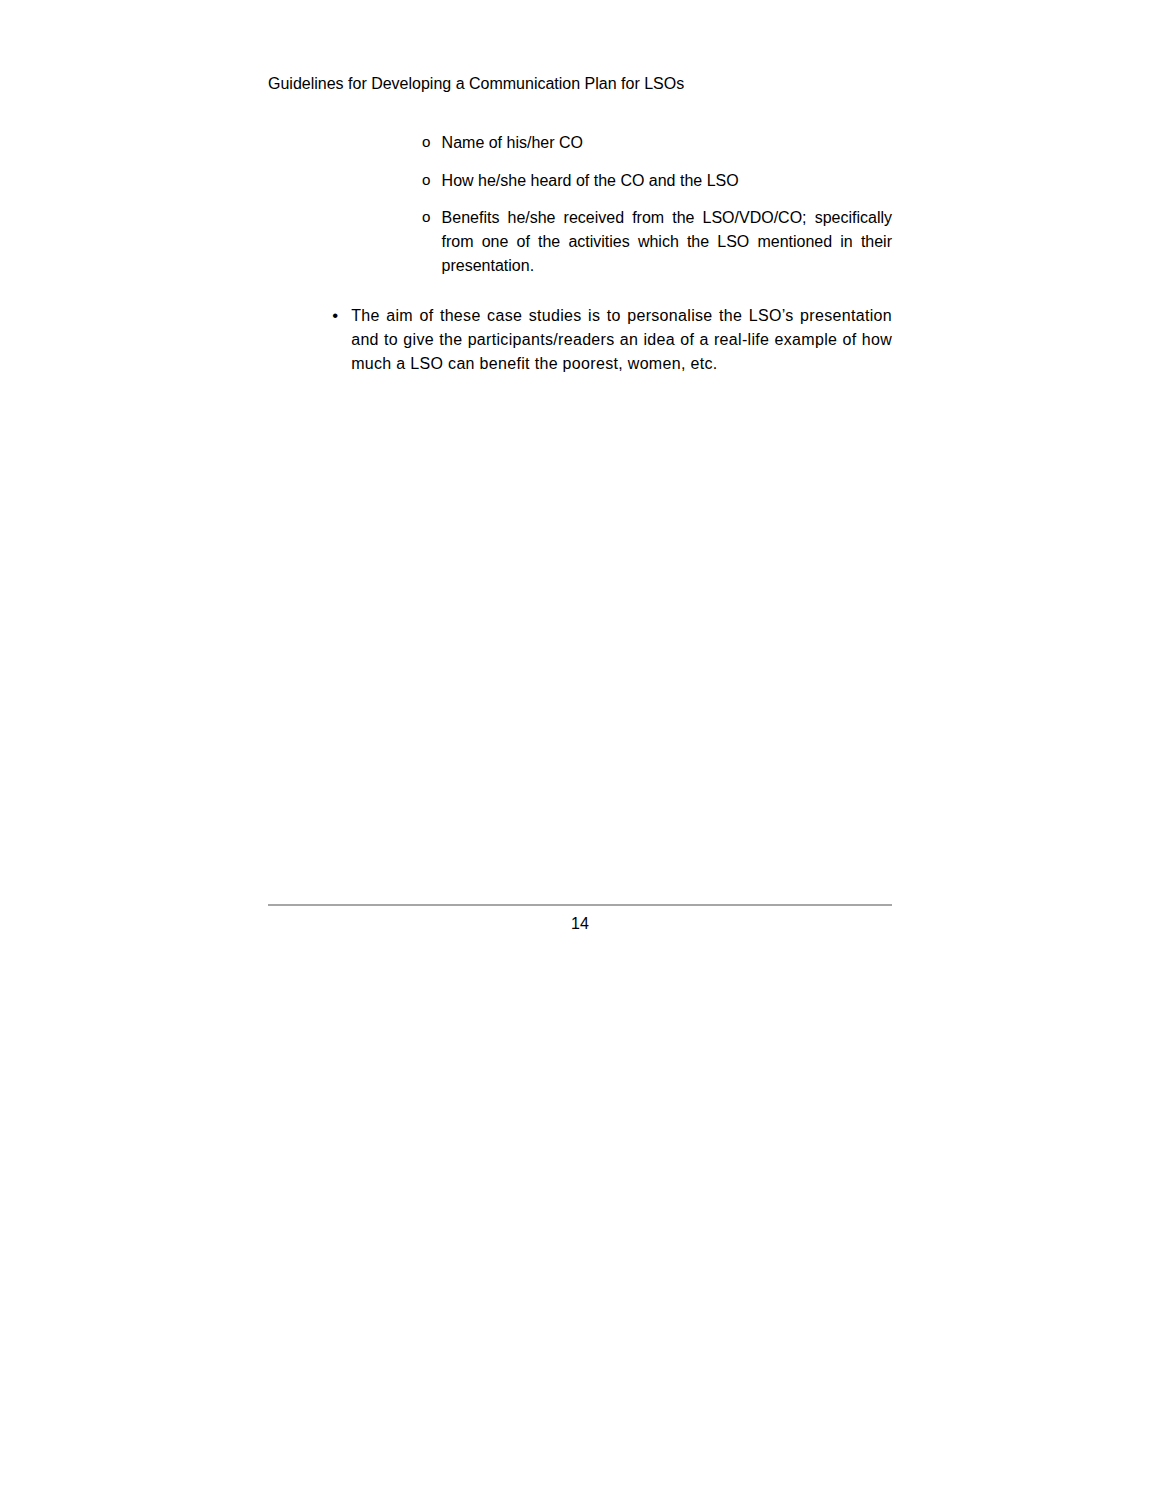Guidelines for Developing a Communication Plan for LSOs
Name of his/her CO
How he/she heard of the CO and the LSO
Benefits he/she received from the LSO/VDO/CO; specifically from one of the activities which the LSO mentioned in their presentation.
The aim of these case studies is to personalise the LSO’s presentation and to give the participants/readers an idea of a real-life example of how much a LSO can benefit the poorest, women, etc.
14